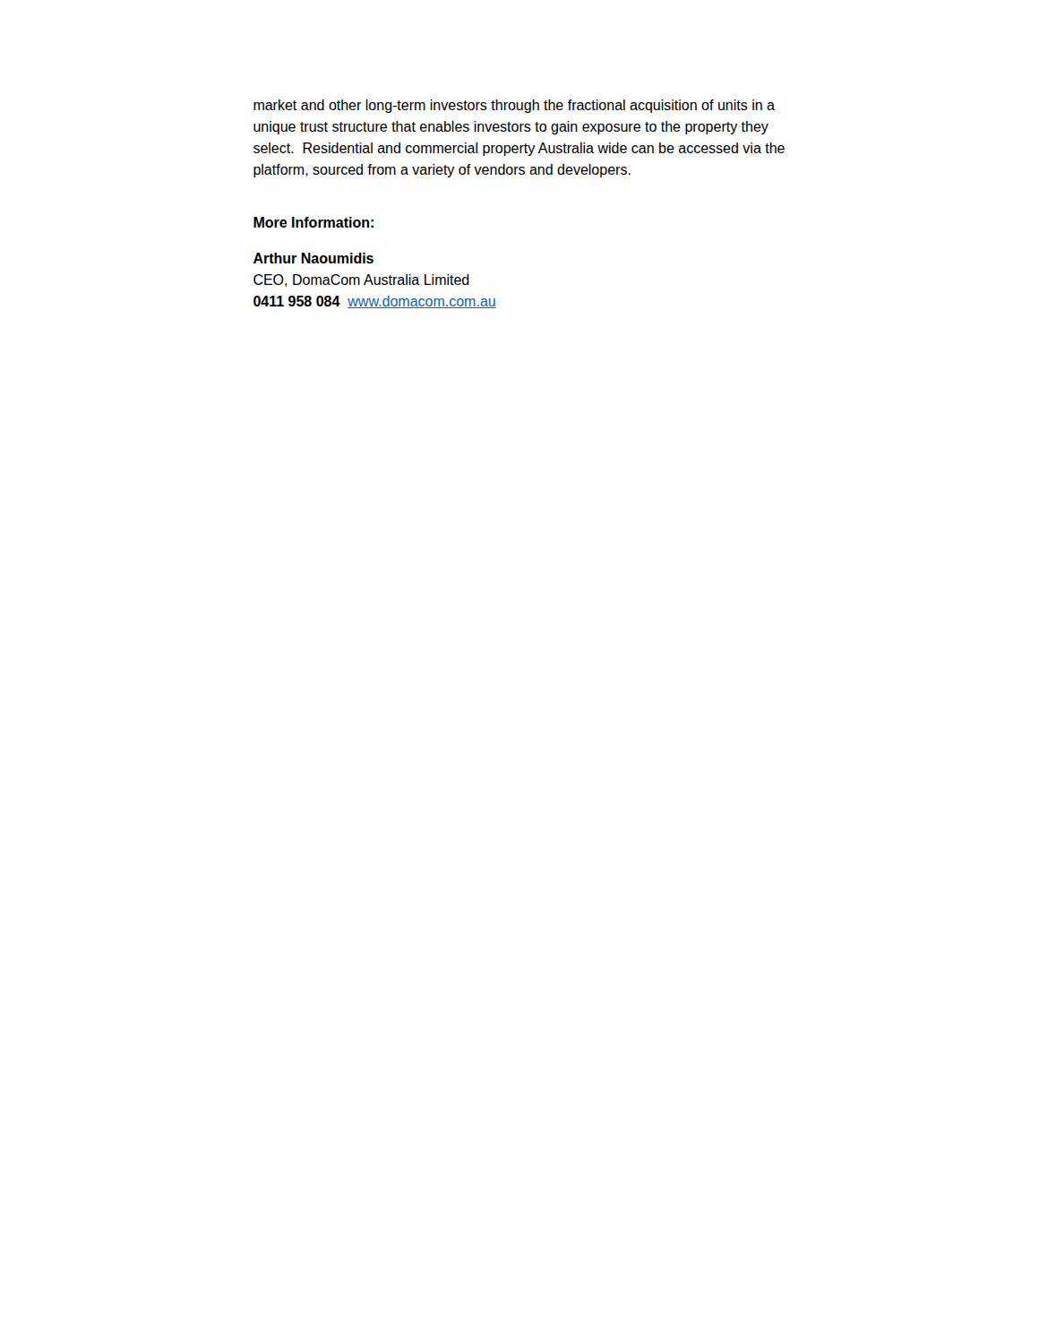market and other long-term investors through the fractional acquisition of units in a unique trust structure that enables investors to gain exposure to the property they select. Residential and commercial property Australia wide can be accessed via the platform, sourced from a variety of vendors and developers.
More Information:
Arthur Naoumidis
CEO, DomaCom Australia Limited
0411 958 084 www.domacom.com.au